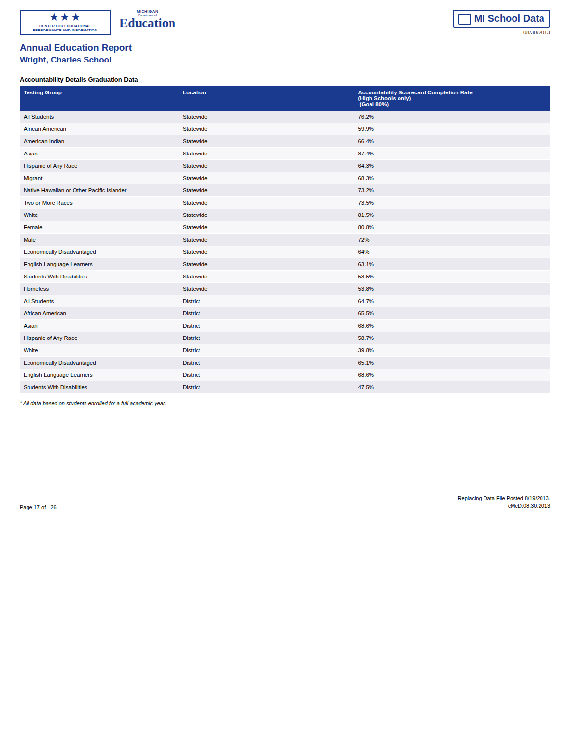★★★
CENTER FOR EDUCATIONAL
PERFORMANCE AND INFORMATION
MICHIGAN
Department of
Education
MI School Data
08/30/2013
Annual Education Report
Wright, Charles School
Accountability Details Graduation Data
| Testing Group | Location | Accountability Scorecard Completion Rate (High Schools only) (Goal 80%) |
| --- | --- | --- |
| All Students | Statewide | 76.2% |
| African American | Statewide | 59.9% |
| American Indian | Statewide | 66.4% |
| Asian | Statewide | 87.4% |
| Hispanic of Any Race | Statewide | 64.3% |
| Migrant | Statewide | 68.3% |
| Native Hawaiian or Other Pacific Islander | Statewide | 73.2% |
| Two or More Races | Statewide | 73.5% |
| White | Statewide | 81.5% |
| Female | Statewide | 80.8% |
| Male | Statewide | 72% |
| Economically Disadvantaged | Statewide | 64% |
| English Language Learners | Statewide | 63.1% |
| Students With Disabilities | Statewide | 53.5% |
| Homeless | Statewide | 53.8% |
| All Students | District | 64.7% |
| African American | District | 65.5% |
| Asian | District | 68.6% |
| Hispanic of Any Race | District | 58.7% |
| White | District | 39.8% |
| Economically Disadvantaged | District | 65.1% |
| English Language Learners | District | 68.6% |
| Students With Disabilities | District | 47.5% |
* All data based on students enrolled for a full academic year.
Page 17 of 26
Replacing Data File Posted 8/19/2013.
cMcD:08.30.2013